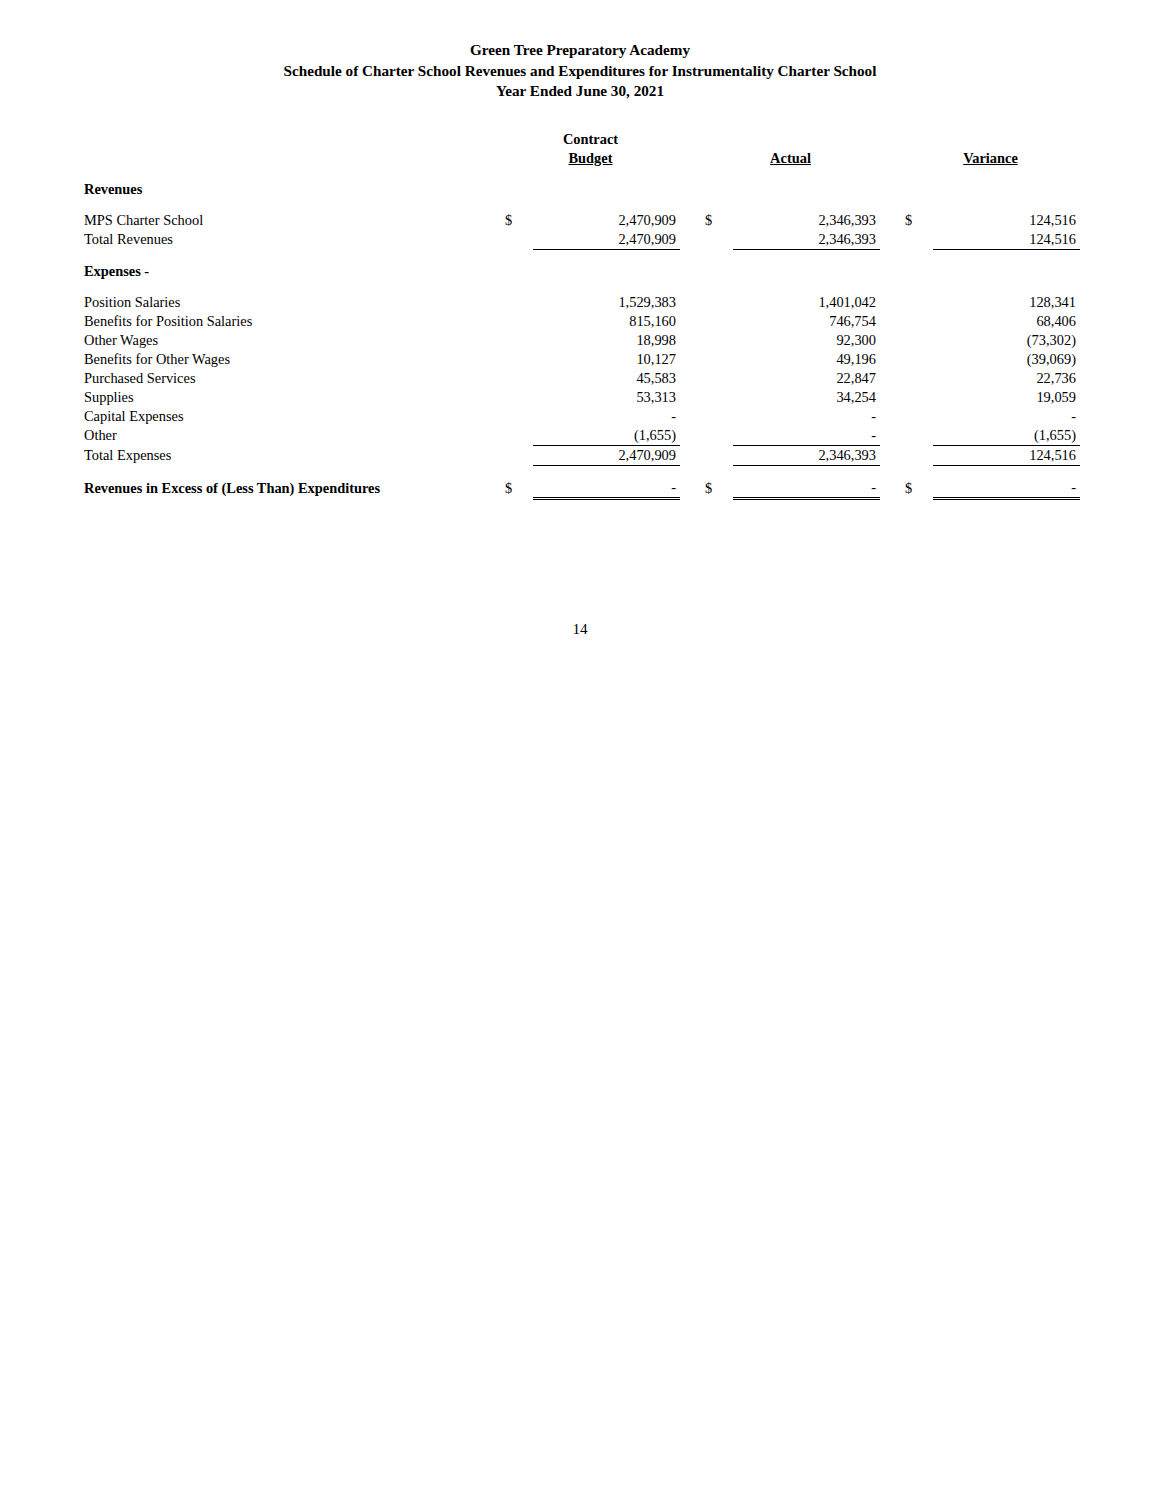Green Tree Preparatory Academy
Schedule of Charter School Revenues and Expenditures for Instrumentality Charter School
Year Ended June 30, 2021
| | Contract | | | | |
| | Budget | | Actual | | Variance |
| Revenues | |
| MPS Charter School | $ | 2,470,909 | | $ | 2,346,393 | | $ | 124,516 |
| Total Revenues | | 2,470,909 | | | 2,346,393 | | | 124,516 |
| Expenses - | |
| Position Salaries | | 1,529,383 | | | 1,401,042 | | | 128,341 |
| Benefits for Position Salaries | | 815,160 | | | 746,754 | | | 68,406 |
| Other Wages | | 18,998 | | | 92,300 | | | (73,302) |
| Benefits for Other Wages | | 10,127 | | | 49,196 | | | (39,069) |
| Purchased Services | | 45,583 | | | 22,847 | | | 22,736 |
| Supplies | | 53,313 | | | 34,254 | | | 19,059 |
| Capital Expenses | | - | | | - | | | - |
| Other | | (1,655) | | | - | | | (1,655) |
| Total Expenses | | 2,470,909 | | | 2,346,393 | | | 124,516 |
| Revenues in Excess of (Less Than) Expenditures | $ | - | | $ | - | | $ | - |
14